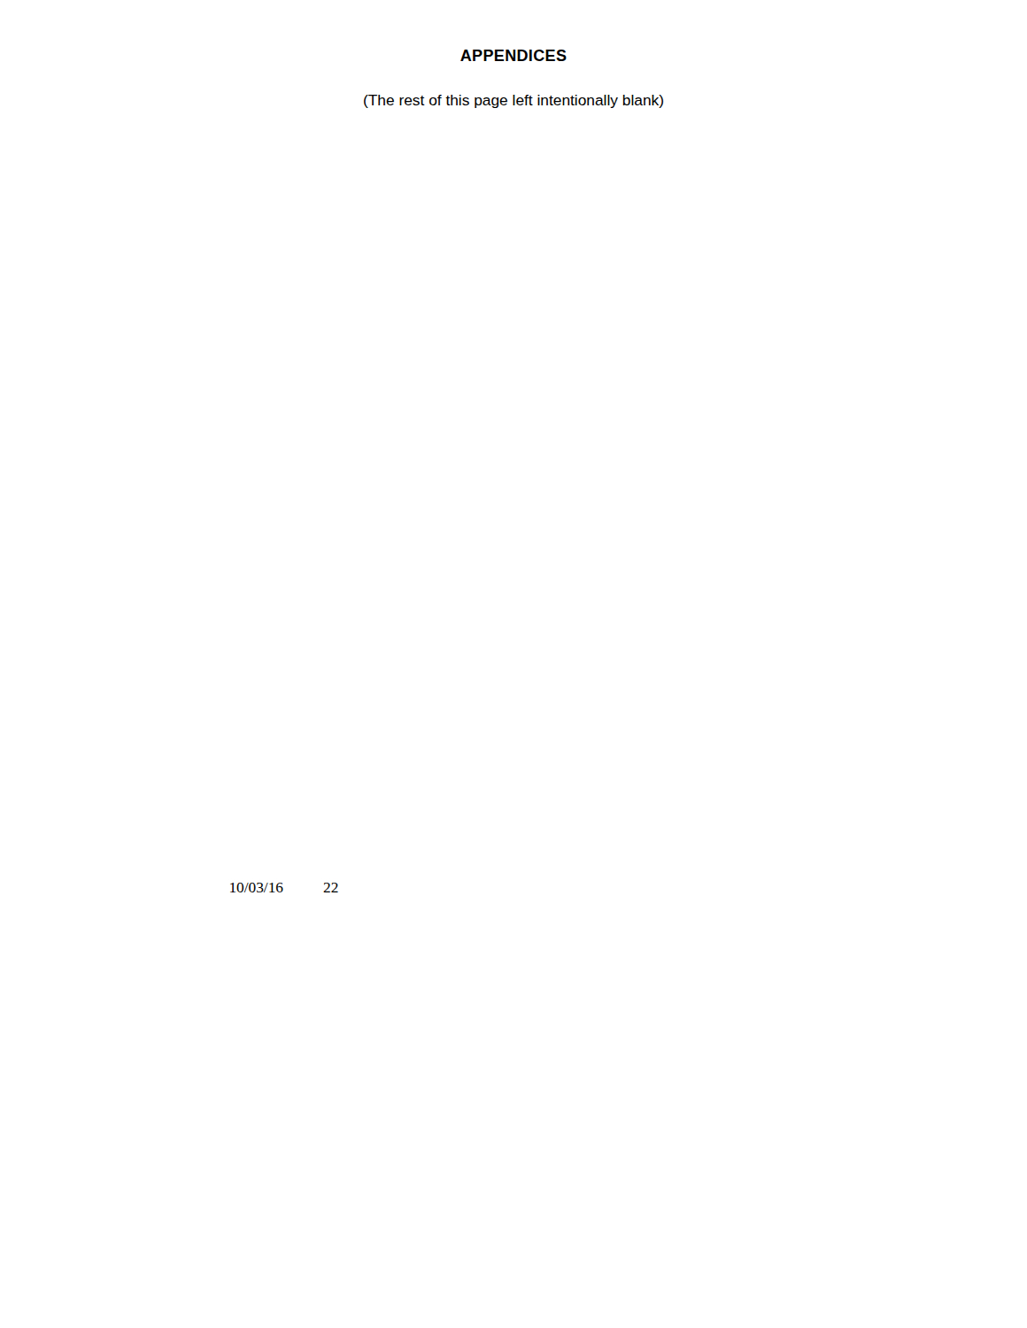APPENDICES
(The rest of this page left intentionally blank)
10/03/1622